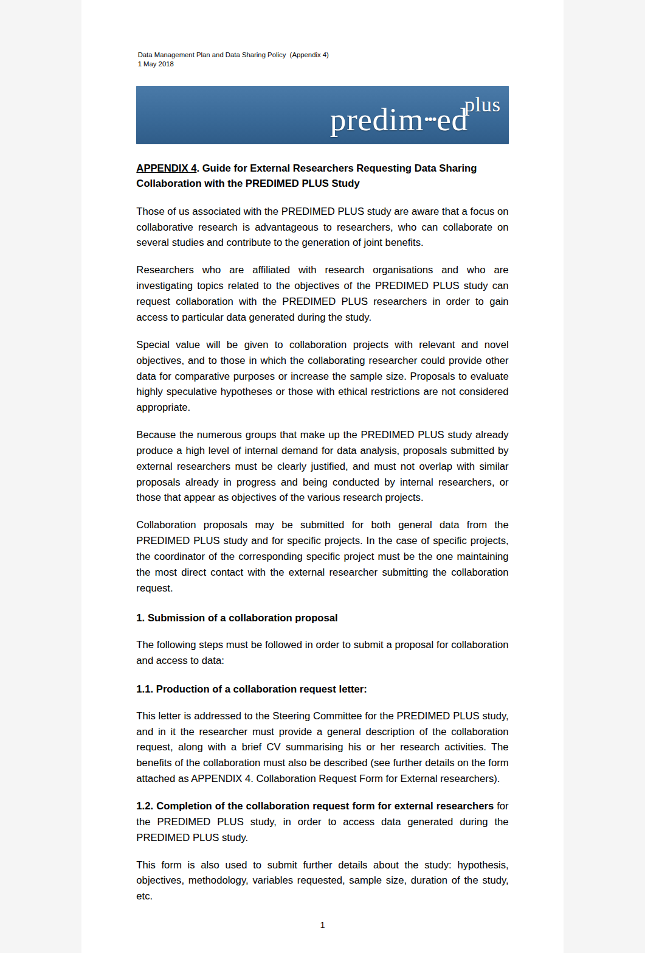Data Management Plan and Data Sharing Policy (Appendix 4)
1 May 2018
predim•••edplus
APPENDIX 4. Guide for External Researchers Requesting Data Sharing Collaboration with the PREDIMED PLUS Study
Those of us associated with the PREDIMED PLUS study are aware that a focus on collaborative research is advantageous to researchers, who can collaborate on several studies and contribute to the generation of joint benefits.
Researchers who are affiliated with research organisations and who are investigating topics related to the objectives of the PREDIMED PLUS study can request collaboration with the PREDIMED PLUS researchers in order to gain access to particular data generated during the study.
Special value will be given to collaboration projects with relevant and novel objectives, and to those in which the collaborating researcher could provide other data for comparative purposes or increase the sample size. Proposals to evaluate highly speculative hypotheses or those with ethical restrictions are not considered appropriate.
Because the numerous groups that make up the PREDIMED PLUS study already produce a high level of internal demand for data analysis, proposals submitted by external researchers must be clearly justified, and must not overlap with similar proposals already in progress and being conducted by internal researchers, or those that appear as objectives of the various research projects.
Collaboration proposals may be submitted for both general data from the PREDIMED PLUS study and for specific projects. In the case of specific projects, the coordinator of the corresponding specific project must be the one maintaining the most direct contact with the external researcher submitting the collaboration request.
1. Submission of a collaboration proposal
The following steps must be followed in order to submit a proposal for collaboration and access to data:
1.1. Production of a collaboration request letter:
This letter is addressed to the Steering Committee for the PREDIMED PLUS study, and in it the researcher must provide a general description of the collaboration request, along with a brief CV summarising his or her research activities. The benefits of the collaboration must also be described (see further details on the form attached as APPENDIX 4. Collaboration Request Form for External researchers).
1.2. Completion of the collaboration request form for external researchers for the PREDIMED PLUS study, in order to access data generated during the PREDIMED PLUS study.
This form is also used to submit further details about the study: hypothesis, objectives, methodology, variables requested, sample size, duration of the study, etc.
1